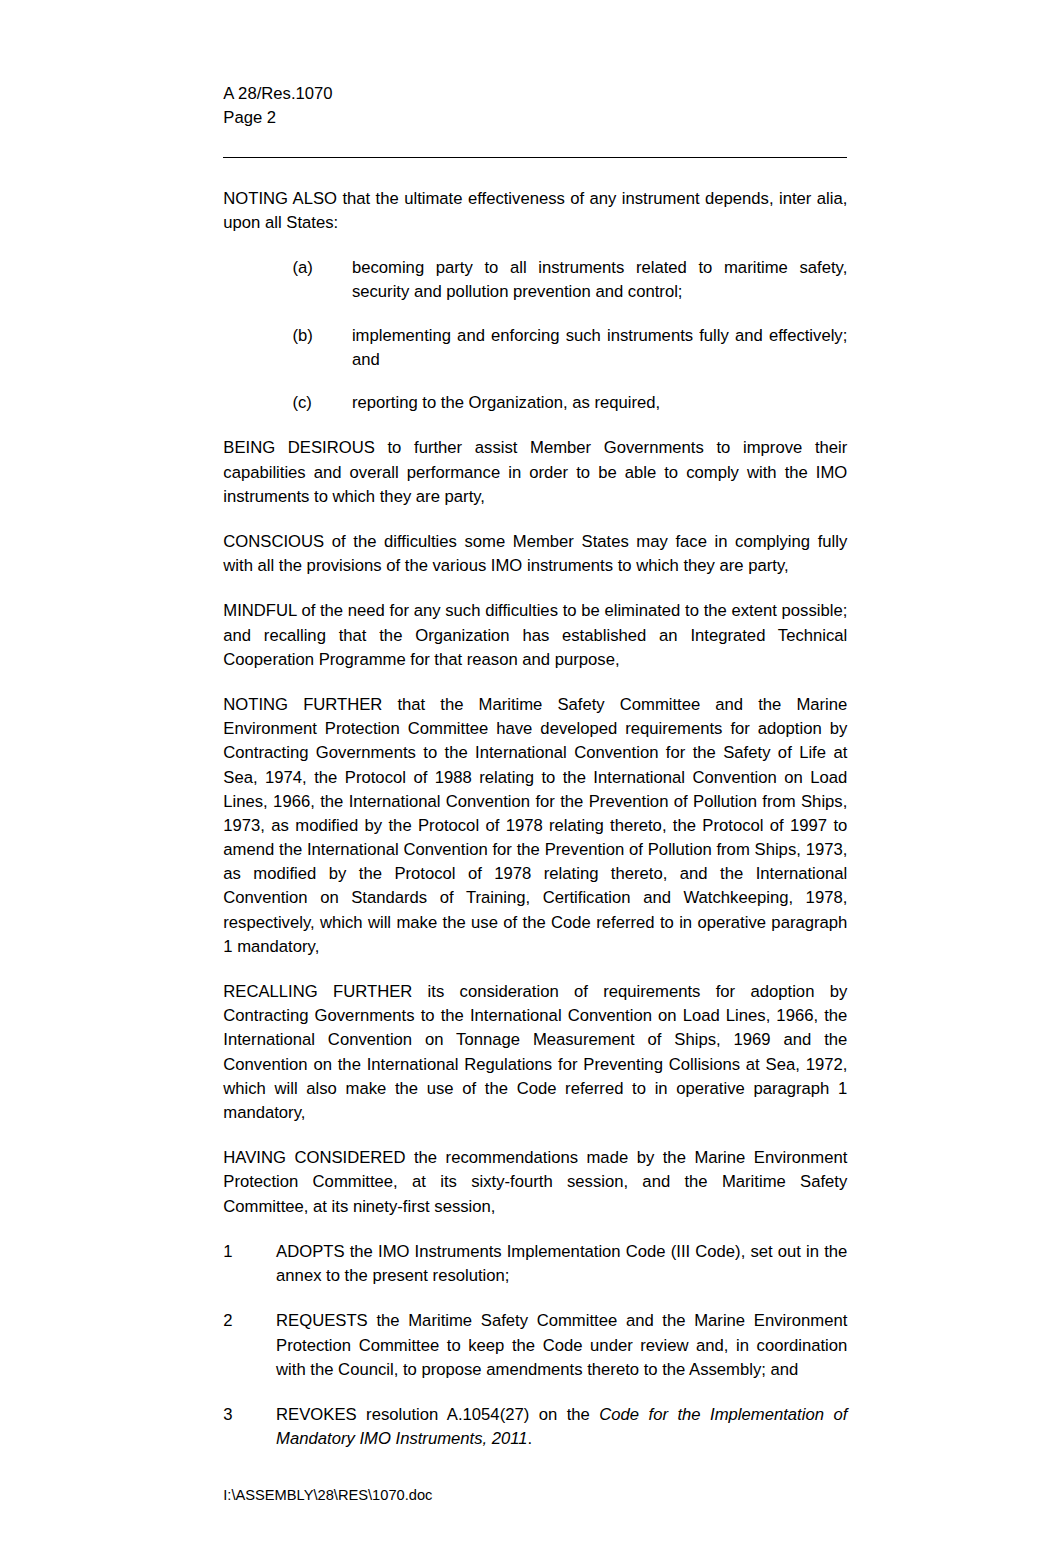A 28/Res.1070
Page 2
NOTING ALSO that the ultimate effectiveness of any instrument depends, inter alia, upon all States:
(a)
becoming party to all instruments related to maritime safety, security and pollution prevention and control;
(b)
implementing and enforcing such instruments fully and effectively; and
(c)
reporting to the Organization, as required,
BEING DESIROUS to further assist Member Governments to improve their capabilities and overall performance in order to be able to comply with the IMO instruments to which they are party,
CONSCIOUS of the difficulties some Member States may face in complying fully with all the provisions of the various IMO instruments to which they are party,
MINDFUL of the need for any such difficulties to be eliminated to the extent possible; and recalling that the Organization has established an Integrated Technical Cooperation Programme for that reason and purpose,
NOTING FURTHER that the Maritime Safety Committee and the Marine Environment Protection Committee have developed requirements for adoption by Contracting Governments to the International Convention for the Safety of Life at Sea, 1974, the Protocol of 1988 relating to the International Convention on Load Lines, 1966, the International Convention for the Prevention of Pollution from Ships, 1973, as modified by the Protocol of 1978 relating thereto, the Protocol of 1997 to amend the International Convention for the Prevention of Pollution from Ships, 1973, as modified by the Protocol of 1978 relating thereto, and the International Convention on Standards of Training, Certification and Watchkeeping, 1978, respectively, which will make the use of the Code referred to in operative paragraph 1 mandatory,
RECALLING FURTHER its consideration of requirements for adoption by Contracting Governments to the International Convention on Load Lines, 1966, the International Convention on Tonnage Measurement of Ships, 1969 and the Convention on the International Regulations for Preventing Collisions at Sea, 1972, which will also make the use of the Code referred to in operative paragraph 1 mandatory,
HAVING CONSIDERED the recommendations made by the Marine Environment Protection Committee, at its sixty-fourth session, and the Maritime Safety Committee, at its ninety-first session,
1
ADOPTS the IMO Instruments Implementation Code (III Code), set out in the annex to the present resolution;
2
REQUESTS the Maritime Safety Committee and the Marine Environment Protection Committee to keep the Code under review and, in coordination with the Council, to propose amendments thereto to the Assembly; and
3
REVOKES resolution A.1054(27) on the Code for the Implementation of Mandatory IMO Instruments, 2011.
I:\ASSEMBLY\28\RES\1070.doc